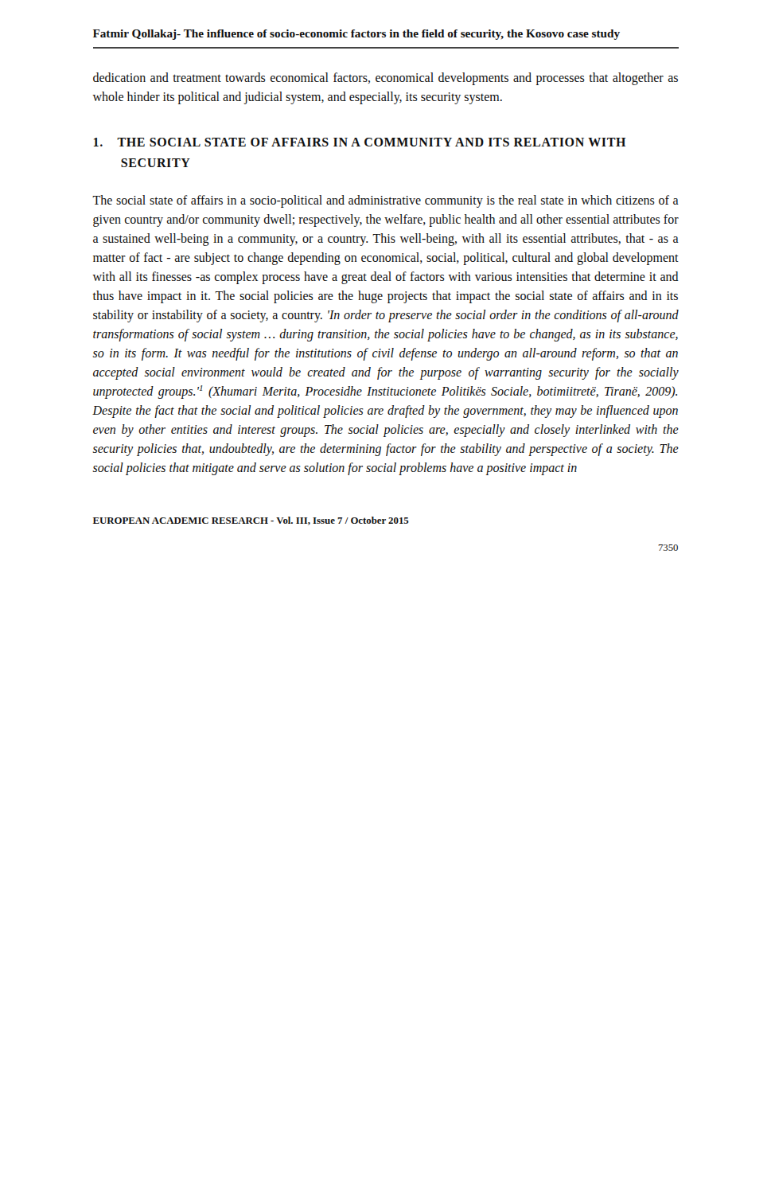Fatmir Qollakaj- The influence of socio-economic factors in the field of security, the Kosovo case study
dedication and treatment towards economical factors, economical developments and processes that altogether as whole hinder its political and judicial system, and especially, its security system.
1. THE SOCIAL STATE OF AFFAIRS IN A COMMUNITY AND ITS RELATION WITH SECURITY
The social state of affairs in a socio-political and administrative community is the real state in which citizens of a given country and/or community dwell; respectively, the welfare, public health and all other essential attributes for a sustained well-being in a community, or a country. This well-being, with all its essential attributes, that - as a matter of fact - are subject to change depending on economical, social, political, cultural and global development with all its finesses -as complex process have a great deal of factors with various intensities that determine it and thus have impact in it. The social policies are the huge projects that impact the social state of affairs and in its stability or instability of a society, a country. 'In order to preserve the social order in the conditions of all-around transformations of social system … during transition, the social policies have to be changed, as in its substance, so in its form. It was needful for the institutions of civil defense to undergo an all-around reform, so that an accepted social environment would be created and for the purpose of warranting security for the socially unprotected groups.'1 (Xhumari Merita, Procesidhe Institucionete Politikës Sociale, botimiitretë, Tiranë, 2009). Despite the fact that the social and political policies are drafted by the government, they may be influenced upon even by other entities and interest groups. The social policies are, especially and closely interlinked with the security policies that, undoubtedly, are the determining factor for the stability and perspective of a society. The social policies that mitigate and serve as solution for social problems have a positive impact in
EUROPEAN ACADEMIC RESEARCH - Vol. III, Issue 7 / October 2015
7350